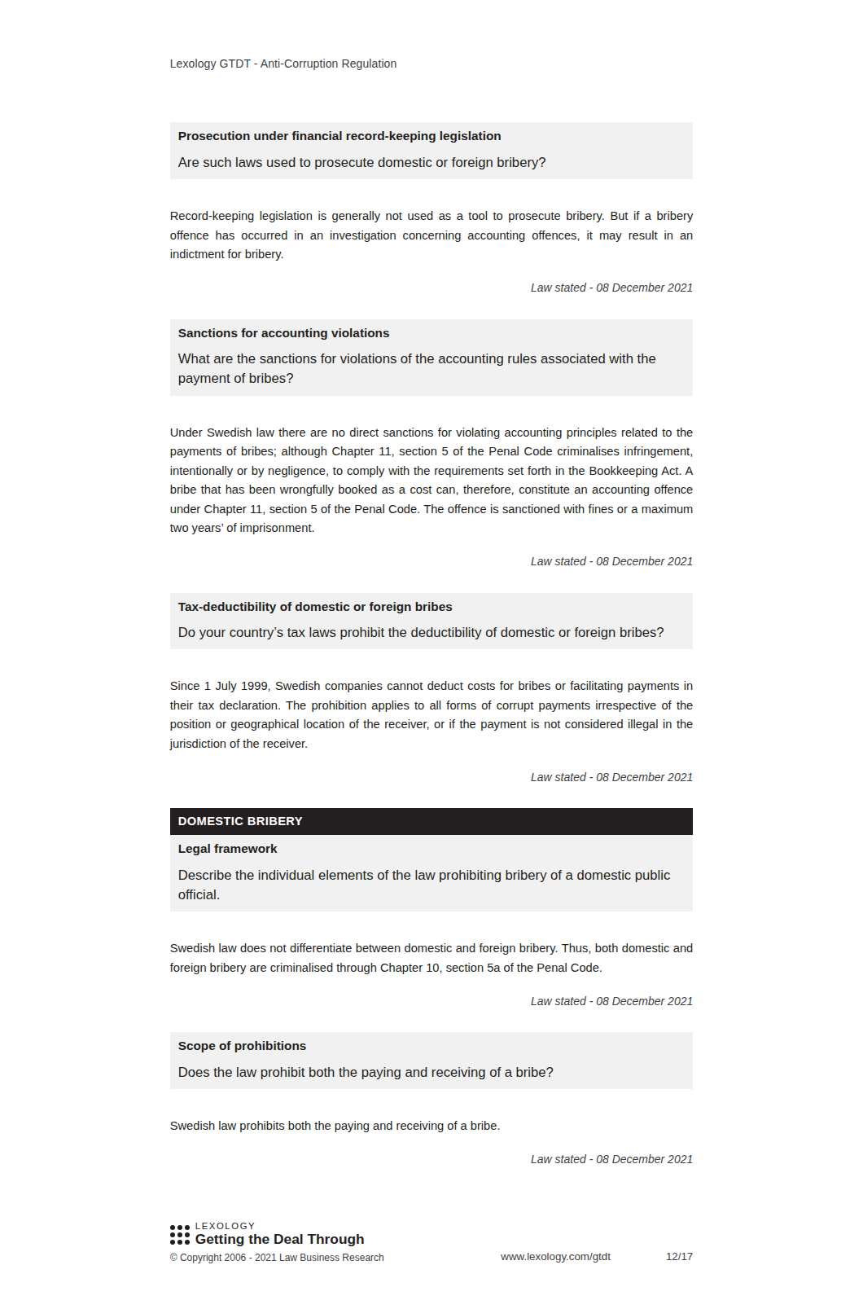Lexology GTDT - Anti-Corruption Regulation
Prosecution under financial record-keeping legislation
Are such laws used to prosecute domestic or foreign bribery?
Record-keeping legislation is generally not used as a tool to prosecute bribery. But if a bribery offence has occurred in an investigation concerning accounting offences, it may result in an indictment for bribery.
Law stated - 08 December 2021
Sanctions for accounting violations
What are the sanctions for violations of the accounting rules associated with the payment of bribes?
Under Swedish law there are no direct sanctions for violating accounting principles related to the payments of bribes; although Chapter 11, section 5 of the Penal Code criminalises infringement, intentionally or by negligence, to comply with the requirements set forth in the Bookkeeping Act. A bribe that has been wrongfully booked as a cost can, therefore, constitute an accounting offence under Chapter 11, section 5 of the Penal Code. The offence is sanctioned with fines or a maximum two years’ of imprisonment.
Law stated - 08 December 2021
Tax-deductibility of domestic or foreign bribes
Do your country’s tax laws prohibit the deductibility of domestic or foreign bribes?
Since 1 July 1999, Swedish companies cannot deduct costs for bribes or facilitating payments in their tax declaration. The prohibition applies to all forms of corrupt payments irrespective of the position or geographical location of the receiver, or if the payment is not considered illegal in the jurisdiction of the receiver.
Law stated - 08 December 2021
DOMESTIC BRIBERY
Legal framework
Describe the individual elements of the law prohibiting bribery of a domestic public official.
Swedish law does not differentiate between domestic and foreign bribery. Thus, both domestic and foreign bribery are criminalised through Chapter 10, section 5a of the Penal Code.
Law stated - 08 December 2021
Scope of prohibitions
Does the law prohibit both the paying and receiving of a bribe?
Swedish law prohibits both the paying and receiving of a bribe.
Law stated - 08 December 2021
Lexology
Getting the Deal Through
© Copyright 2006 - 2021 Law Business Research
www.lexology.com/gtdt
12/17